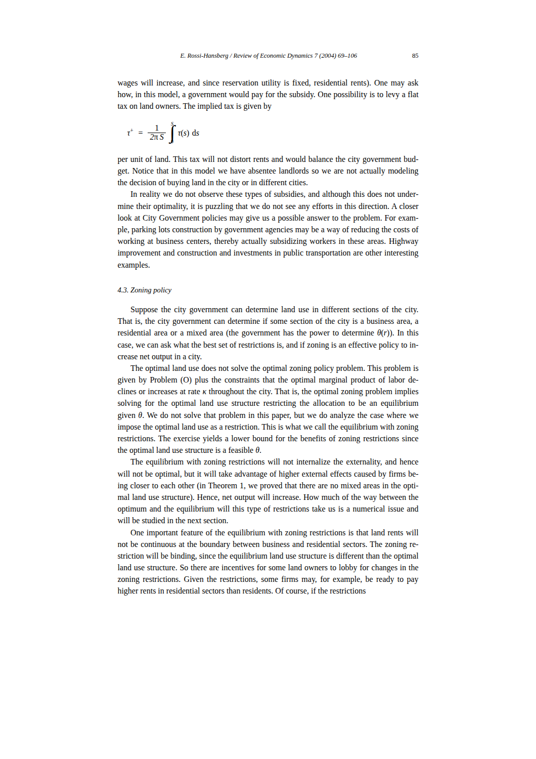E. Rossi-Hansberg / Review of Economic Dynamics 7 (2004) 69–106 85
wages will increase, and since reservation utility is fixed, residential rents). One may ask how, in this model, a government would pay for the subsidy. One possibility is to levy a flat tax on land owners. The implied tax is given by
τ+ = 1 2π S S ∫ 0 τ(s) ds
per unit of land. This tax will not distort rents and would balance the city government budget. Notice that in this model we have absentee landlords so we are not actually modeling the decision of buying land in the city or in different cities.
In reality we do not observe these types of subsidies, and although this does not undermine their optimality, it is puzzling that we do not see any efforts in this direction. A closer look at City Government policies may give us a possible answer to the problem. For example, parking lots construction by government agencies may be a way of reducing the costs of working at business centers, thereby actually subsidizing workers in these areas. Highway improvement and construction and investments in public transportation are other interesting examples.
4.3. Zoning policy
Suppose the city government can determine land use in different sections of the city. That is, the city government can determine if some section of the city is a business area, a residential area or a mixed area (the government has the power to determine θ(r)). In this case, we can ask what the best set of restrictions is, and if zoning is an effective policy to increase net output in a city.
The optimal land use does not solve the optimal zoning policy problem. This problem is given by Problem (O) plus the constraints that the optimal marginal product of labor declines or increases at rate κ throughout the city. That is, the optimal zoning problem implies solving for the optimal land use structure restricting the allocation to be an equilibrium given θ. We do not solve that problem in this paper, but we do analyze the case where we impose the optimal land use as a restriction. This is what we call the equilibrium with zoning restrictions. The exercise yields a lower bound for the benefits of zoning restrictions since the optimal land use structure is a feasible θ.
The equilibrium with zoning restrictions will not internalize the externality, and hence will not be optimal, but it will take advantage of higher external effects caused by firms being closer to each other (in Theorem 1, we proved that there are no mixed areas in the optimal land use structure). Hence, net output will increase. How much of the way between the optimum and the equilibrium will this type of restrictions take us is a numerical issue and will be studied in the next section.
One important feature of the equilibrium with zoning restrictions is that land rents will not be continuous at the boundary between business and residential sectors. The zoning restriction will be binding, since the equilibrium land use structure is different than the optimal land use structure. So there are incentives for some land owners to lobby for changes in the zoning restrictions. Given the restrictions, some firms may, for example, be ready to pay higher rents in residential sectors than residents. Of course, if the restrictions